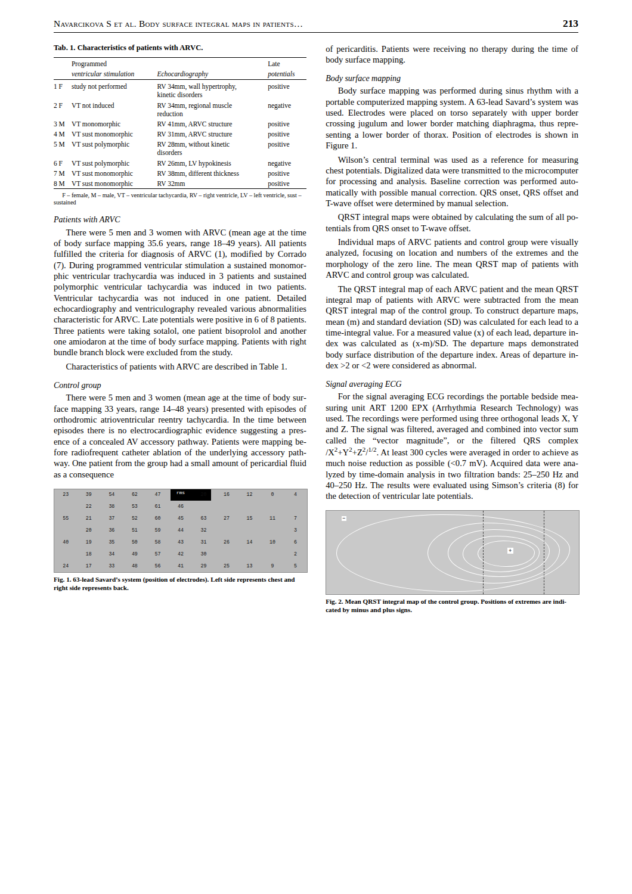Navarcikova S et al. Body surface integral maps in patients…
213
Tab. 1. Characteristics of patients with ARVC.
| | Programmed | | Late |
| --- | --- | --- | --- |
| | ventricular stimulation | Echocardiography | potentials |
| 1 F | study not performed | RV 34mm, wall hypertrophy, kinetic disorders | positive |
| 2 F | VT not induced | RV 34mm, regional muscle reduction | negative |
| 3 M | VT monomorphic | RV 41mm, ARVC structure | positive |
| 4 M | VT sust monomorphic | RV 31mm, ARVC structure | positive |
| 5 M | VT sust polymorphic | RV 28mm, without kinetic disorders | positive |
| 6 F | VT sust polymorphic | RV 26mm, LV hypokinesis | negative |
| 7 M | VT sust monomorphic | RV 38mm, different thickness | positive |
| 8 M | VT sust monomorphic | RV 32mm | positive |
F – female, M – male, VT – ventricular tachycardia, RV – right ventricle, LV – left ventricle, sust – sustained
Patients with ARVC
There were 5 men and 3 women with ARVC (mean age at the time of body surface mapping 35.6 years, range 18–49 years). All patients fulfilled the criteria for diagnosis of ARVC (1), modified by Corrado (7). During programmed ventricular stimulation a sustained monomorphic ventricular trachycardia was induced in 3 patients and sustained polymorphic ventricular tachycardia was induced in two patients. Ventricular tachycardia was not induced in one patient. Detailed echocardiography and ventriculography revealed various abnormalities characteristic for ARVC. Late potentials were positive in 6 of 8 patients. Three patients were taking sotalol, one patient bisoprolol and another one amiodaron at the time of body surface mapping. Patients with right bundle branch block were excluded from the study.
Characteristics of patients with ARVC are described in Table 1.
Control group
There were 5 men and 3 women (mean age at the time of body surface mapping 33 years, range 14–48 years) presented with episodes of orthodromic atrioventricular reentry tachycardia. In the time between episodes there is no electrocardiographic evidence suggesting a presence of a concealed AV accessory pathway. Patients were mapping before radiofrequent catheter ablation of the underlying accessory pathway. One patient from the group had a small amount of pericardial fluid as a consequence
rms
2339546247 20161204 2238536146 552137526045632715117 203651594432 3 401935505843312614106 183449574230 2 24173348564129251395
Fig. 1. 63-lead Savard’s system (position of electrodes). Left side represents chest and right side represents back.
of pericarditis. Patients were receiving no therapy during the time of body surface mapping.
Body surface mapping
Body surface mapping was performed during sinus rhythm with a portable computerized mapping system. A 63-lead Savard’s system was used. Electrodes were placed on torso separately with upper border crossing jugulum and lower border matching diaphragma, thus representing a lower border of thorax. Position of electrodes is shown in Figure 1.
Wilson’s central terminal was used as a reference for measuring chest potentials. Digitalized data were transmitted to the microcomputer for processing and analysis. Baseline correction was performed automatically with possible manual correction. QRS onset, QRS offset and T-wave offset were determined by manual selection.
QRST integral maps were obtained by calculating the sum of all potentials from QRS onset to T-wave offset.
Individual maps of ARVC patients and control group were visually analyzed, focusing on location and numbers of the extremes and the morphology of the zero line. The mean QRST map of patients with ARVC and control group was calculated.
The QRST integral map of each ARVC patient and the mean QRST integral map of patients with ARVC were subtracted from the mean QRST integral map of the control group. To construct departure maps, mean (m) and standard deviation (SD) was calculated for each lead to a time-integral value. For a measured value (x) of each lead, departure index was calculated as (x-m)/SD. The departure maps demonstrated body surface distribution of the departure index. Areas of departure index >2 or <2 were considered as abnormal.
Signal averaging ECG
For the signal averaging ECG recordings the portable bedside measuring unit ART 1200 EPX (Arrhythmia Research Technology) was used. The recordings were performed using three orthogonal leads X, Y and Z. The signal was filtered, averaged and combined into vector sum called the “vector magnitude”, or the filtered QRS complex /X2+Y2+Z2/1/2. At least 300 cycles were averaged in order to achieve as much noise reduction as possible (<0.7 mV). Acquired data were analyzed by time-domain analysis in two filtration bands: 25–250 Hz and 40–250 Hz. The results were evaluated using Simson’s criteria (8) for the detection of ventricular late potentials.
−
+
Fig. 2. Mean QRST integral map of the control group. Positions of extremes are indicated by minus and plus signs.